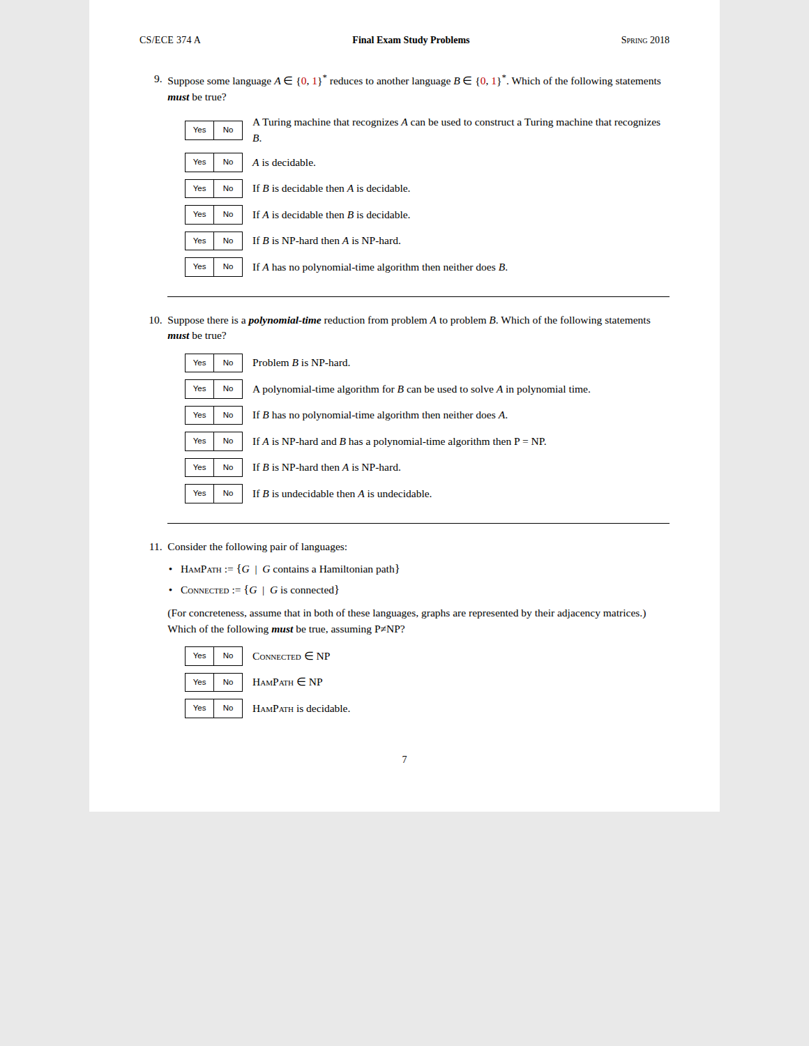CS/ECE 374 A
Final Exam Study Problems
Spring 2018
9.
Suppose some language A ∈ {0, 1}* reduces to another language B ∈ {0, 1}*. Which of the following statements must be true?
| Yes No | A Turing machine that recognizes A can be used to construct a Turing machine that recognizes B . |
| Yes No | A is decidable. |
| Yes No | If B is decidable then A is decidable. |
| Yes No | If A is decidable then B is decidable. |
| Yes No | If B is NP-hard then A is NP-hard. |
| Yes No | If A has no polynomial-time algorithm then neither does B . |
10.
Suppose there is a polynomial-time reduction from problem A to problem B. Which of the following statements must be true?
| Yes No | Problem B is NP-hard. |
| Yes No | A polynomial-time algorithm for B can be used to solve A in polynomial time. |
| Yes No | If B has no polynomial-time algorithm then neither does A . |
| Yes No | If A is NP-hard and B has a polynomial-time algorithm then P = NP. |
| Yes No | If B is NP-hard then A is NP-hard. |
| Yes No | If B is undecidable then A is undecidable. |
11.
Consider the following pair of languages:
HamPath := {G | G contains a Hamiltonian path}
Connected := {G | G is connected}
(For concreteness, assume that in both of these languages, graphs are represented by their adjacency matrices.) Which of the following must be true, assuming P≠NP?
| Yes No | Connected ∈ NP |
| Yes No | HamPath ∈ NP |
| Yes No | HamPath is decidable. |
7